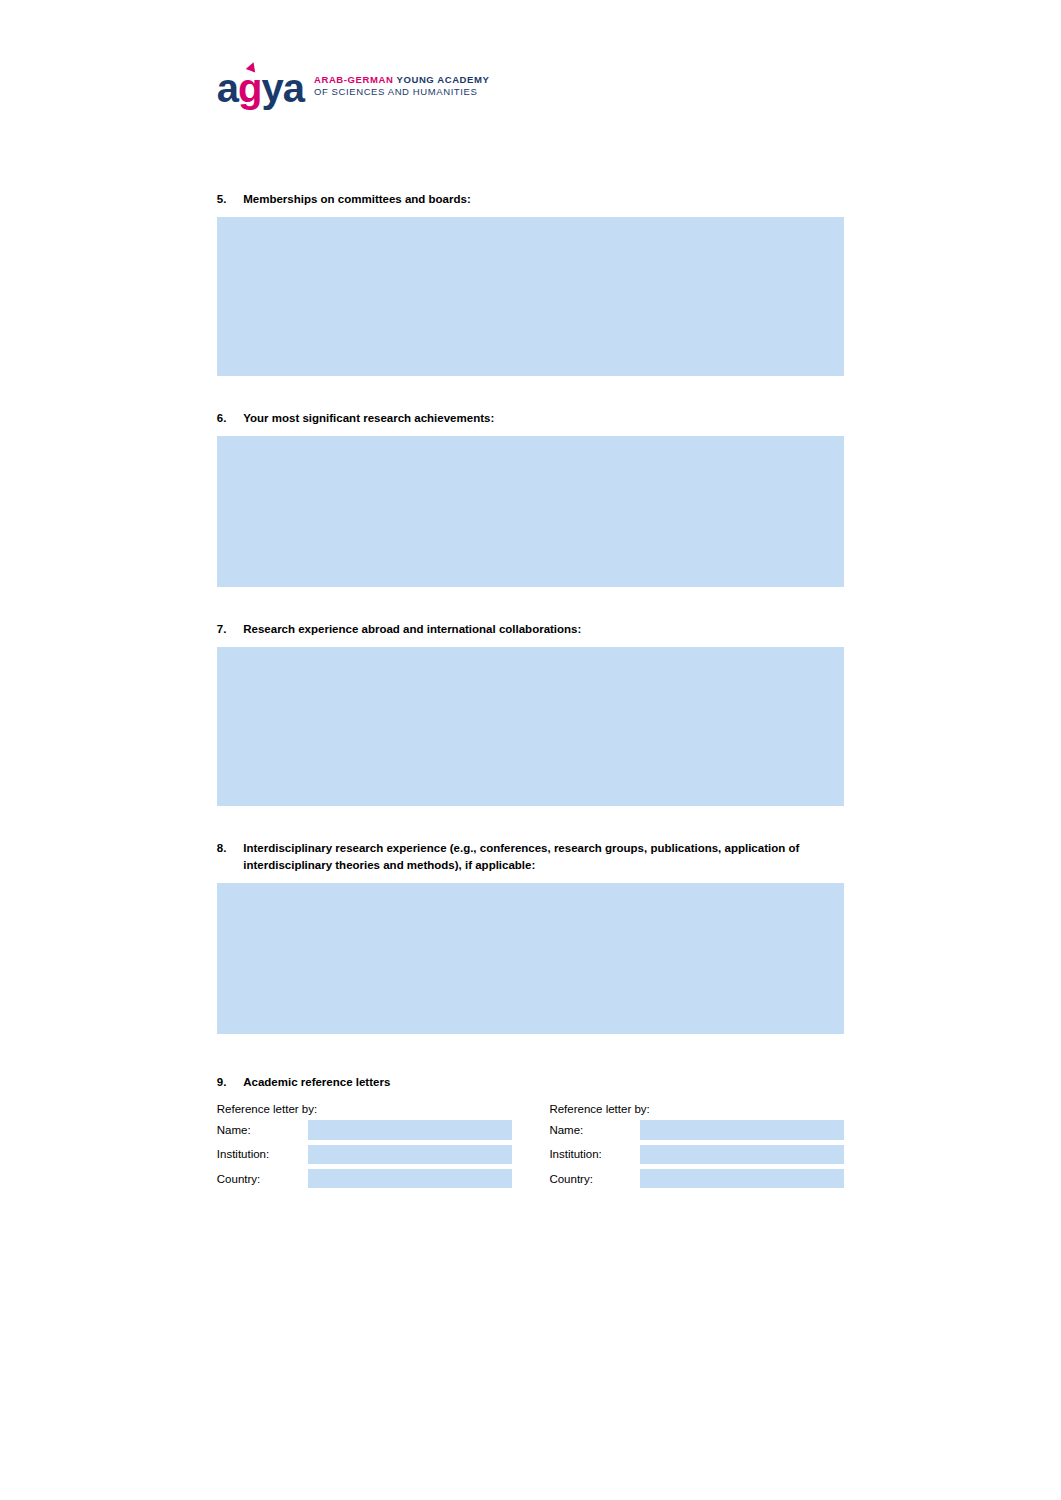agya
ARAB-GERMAN YOUNG ACADEMY
OF SCIENCES AND HUMANITIES
5. Memberships on committees and boards:
6. Your most significant research achievements:
7. Research experience abroad and international collaborations:
8. Interdisciplinary research experience (e.g., conferences, research groups, publications, application of interdisciplinary theories and methods), if applicable:
9. Academic reference letters
Reference letter by:
Name:
Institution:
Country:
Reference letter by:
Name:
Institution:
Country: